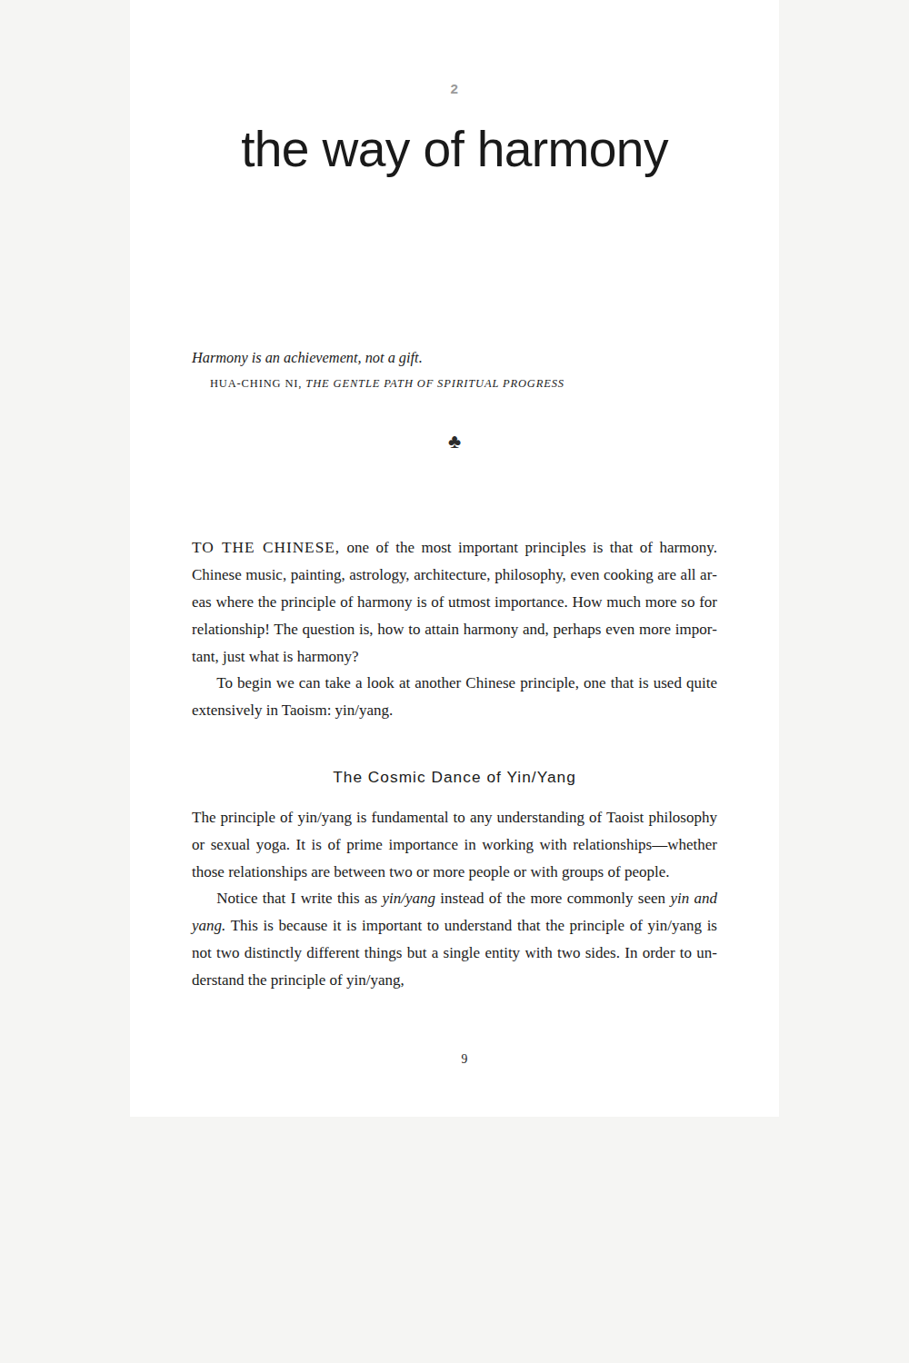2
the way of harmony
Harmony is an achievement, not a gift.
Hua-Ching Ni, The Gentle Path of Spiritual Progress
♣
TO THE CHINESE, one of the most important principles is that of harmony. Chinese music, painting, astrology, architecture, philosophy, even cooking are all areas where the principle of harmony is of utmost importance. How much more so for relationship! The question is, how to attain harmony and, perhaps even more important, just what is harmony?
To begin we can take a look at another Chinese principle, one that is used quite extensively in Taoism: yin/yang.
The Cosmic Dance of Yin/Yang
The principle of yin/yang is fundamental to any understanding of Taoist philosophy or sexual yoga. It is of prime importance in working with relationships—whether those relationships are between two or more people or with groups of people.
Notice that I write this as yin/yang instead of the more commonly seen yin and yang. This is because it is important to understand that the principle of yin/yang is not two distinctly different things but a single entity with two sides. In order to understand the principle of yin/yang,
9